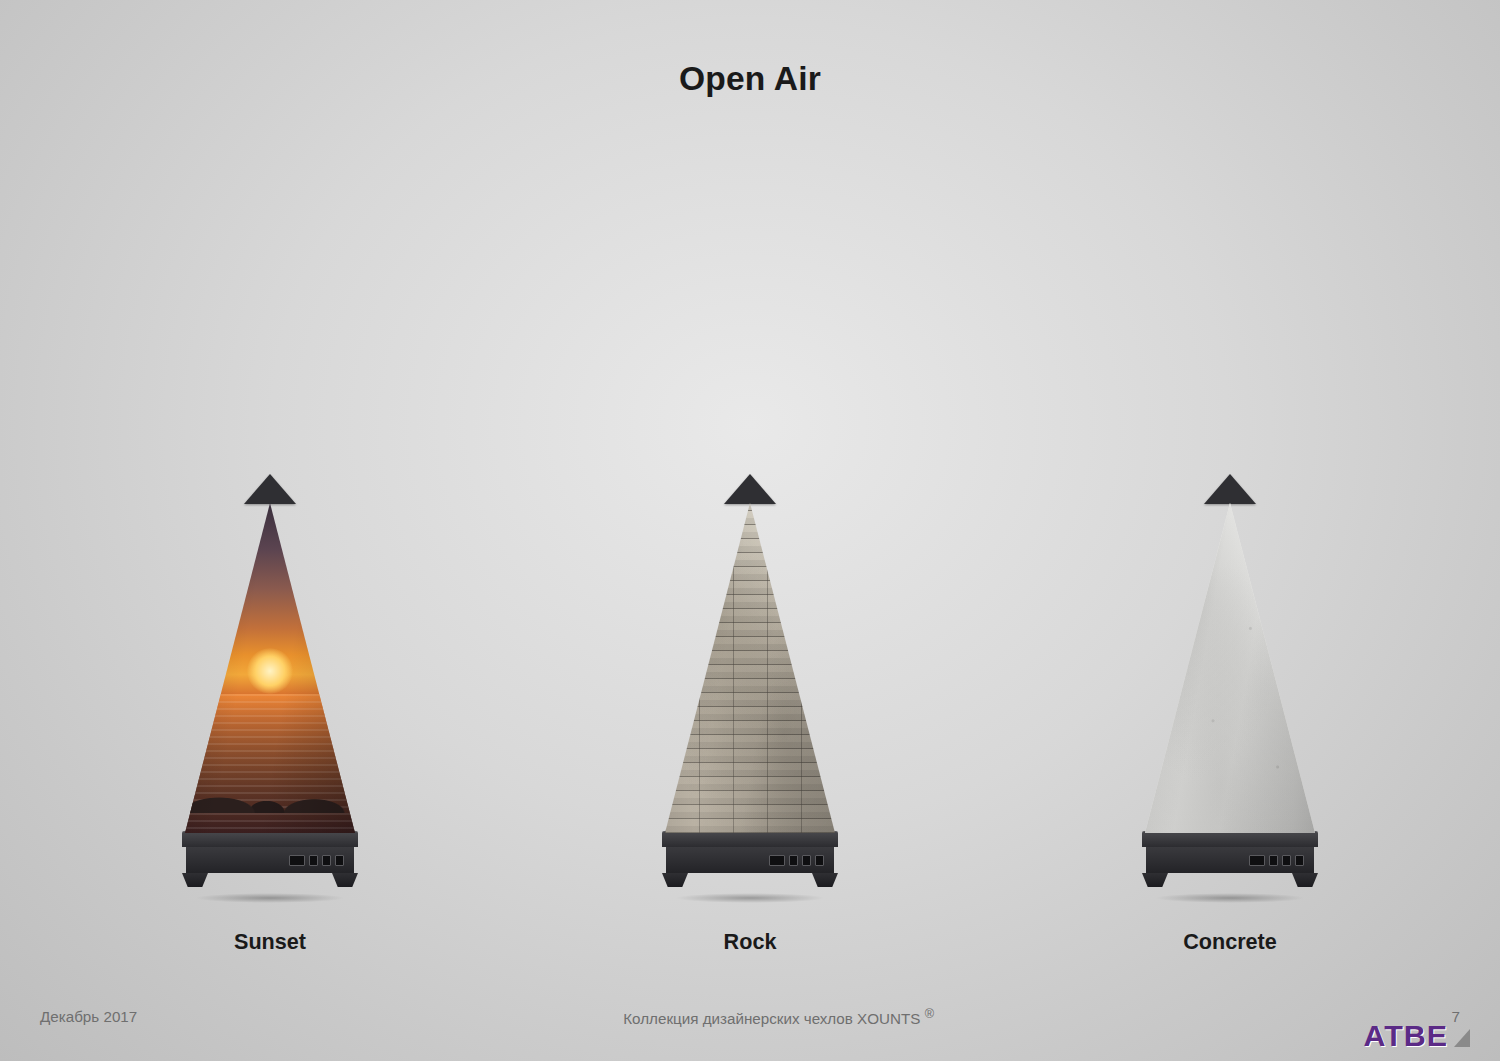Open Air
Sunset
Rock
Concrete
Декабрь 2017
Коллекция дизайнерских чехлов XOUNTS ®
7
ATBE